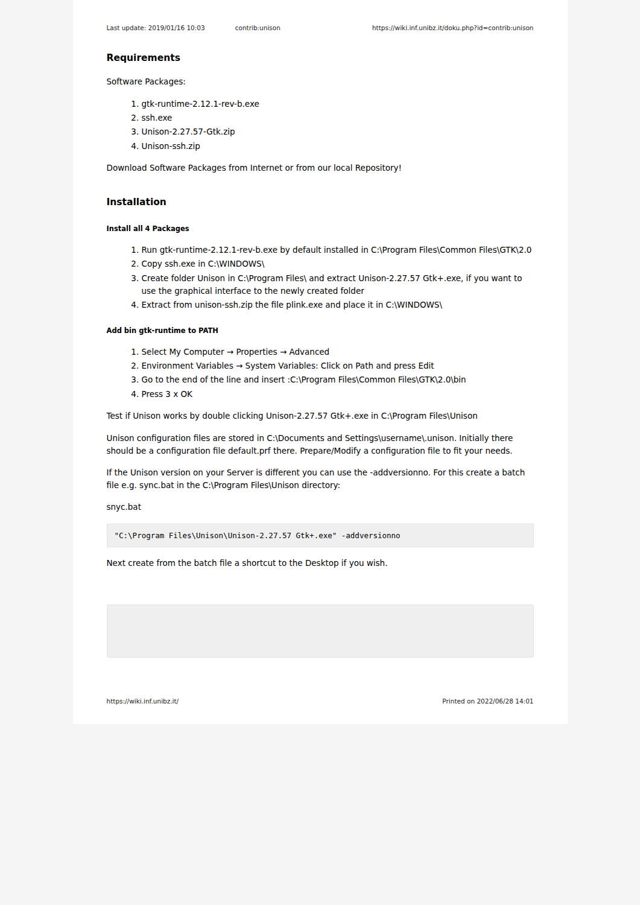Last update: 2019/01/16 10:03 contrib:unison https://wiki.inf.unibz.it/doku.php?id=contrib:unison
Requirements
Software Packages:
gtk-runtime-2.12.1-rev-b.exe
ssh.exe
Unison-2.27.57-Gtk.zip
Unison-ssh.zip
Download Software Packages from Internet or from our local Repository!
Installation
Install all 4 Packages
Run gtk-runtime-2.12.1-rev-b.exe by default installed in C:\Program Files\Common Files\GTK\2.0
Copy ssh.exe in C:\WINDOWS\
Create folder Unison in C:\Program Files\ and extract Unison-2.27.57 Gtk+.exe, if you want to use the graphical interface to the newly created folder
Extract from unison-ssh.zip the file plink.exe and place it in C:\WINDOWS\
Add bin gtk-runtime to PATH
Select My Computer → Properties → Advanced
Environment Variables → System Variables: Click on Path and press Edit
Go to the end of the line and insert :C:\Program Files\Common Files\GTK\2.0\bin
Press 3 x OK
Test if Unison works by double clicking Unison-2.27.57 Gtk+.exe in C:\Program Files\Unison
Unison configuration files are stored in C:\Documents and Settings\username\.unison. Initially there should be a configuration file default.prf there. Prepare/Modify a configuration file to fit your needs.
If the Unison version on your Server is different you can use the -addversionno. For this create a batch file e.g. sync.bat in the C:\Program Files\Unison directory:
snyc.bat
"C:\Program Files\Unison\Unison-2.27.57 Gtk+.exe" -addversionno
Next create from the batch file a shortcut to the Desktop if you wish.
https://wiki.inf.unibz.it/ Printed on 2022/06/28 14:01